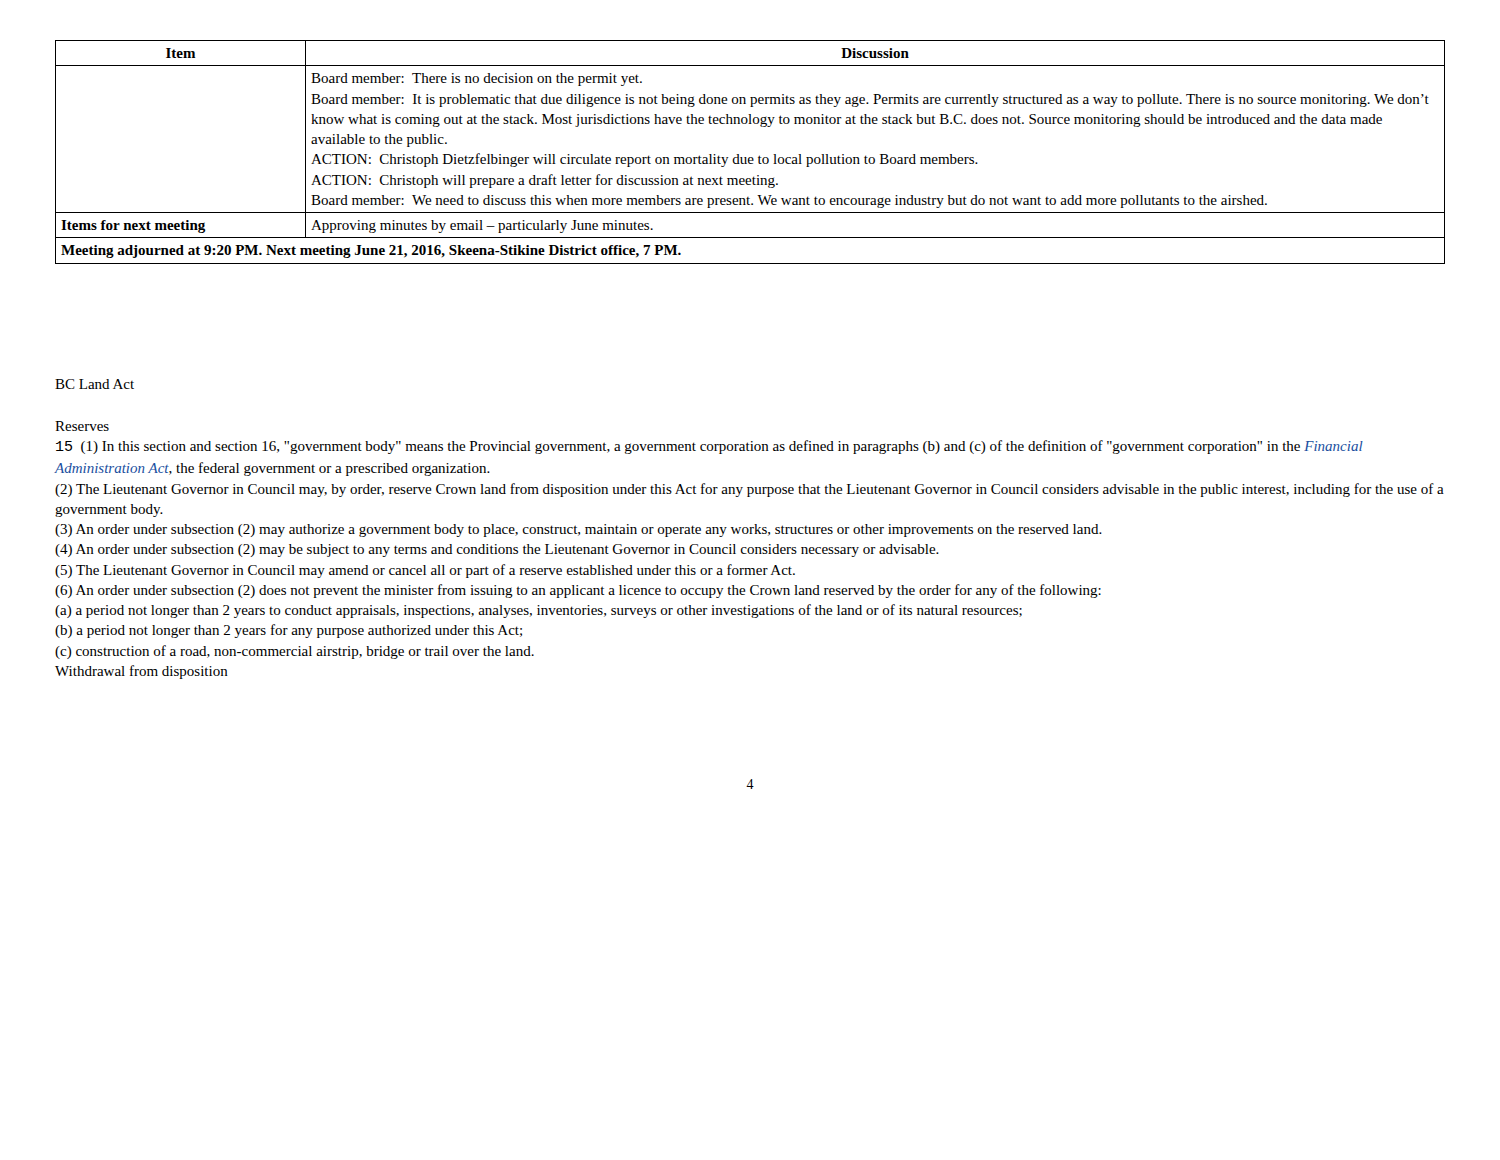| Item | Discussion |
| --- | --- |
| | Board member: There is no decision on the permit yet. Board member: It is problematic that due diligence is not being done on permits as they age. Permits are currently structured as a way to pollute. There is no source monitoring. We don’t know what is coming out at the stack. Most jurisdictions have the technology to monitor at the stack but B.C. does not. Source monitoring should be introduced and the data made available to the public. ACTION: Christoph Dietzfelbinger will circulate report on mortality due to local pollution to Board members. ACTION: Christoph will prepare a draft letter for discussion at next meeting. Board member: We need to discuss this when more members are present. We want to encourage industry but do not want to add more pollutants to the airshed. |
| Items for next meeting | Approving minutes by email – particularly June minutes. |
| Meeting adjourned at 9:20 PM. Next meeting June 21, 2016, Skeena-Stikine District office, 7 PM. |
BC Land Act
Reserves
15 (1) In this section and section 16, "government body" means the Provincial government, a government corporation as defined in paragraphs (b) and (c) of the definition of "government corporation" in the Financial Administration Act, the federal government or a prescribed organization.
(2) The Lieutenant Governor in Council may, by order, reserve Crown land from disposition under this Act for any purpose that the Lieutenant Governor in Council considers advisable in the public interest, including for the use of a government body.
(3) An order under subsection (2) may authorize a government body to place, construct, maintain or operate any works, structures or other improvements on the reserved land.
(4) An order under subsection (2) may be subject to any terms and conditions the Lieutenant Governor in Council considers necessary or advisable.
(5) The Lieutenant Governor in Council may amend or cancel all or part of a reserve established under this or a former Act.
(6) An order under subsection (2) does not prevent the minister from issuing to an applicant a licence to occupy the Crown land reserved by the order for any of the following:
(a) a period not longer than 2 years to conduct appraisals, inspections, analyses, inventories, surveys or other investigations of the land or of its natural resources;
(b) a period not longer than 2 years for any purpose authorized under this Act;
(c) construction of a road, non-commercial airstrip, bridge or trail over the land.
Withdrawal from disposition
4